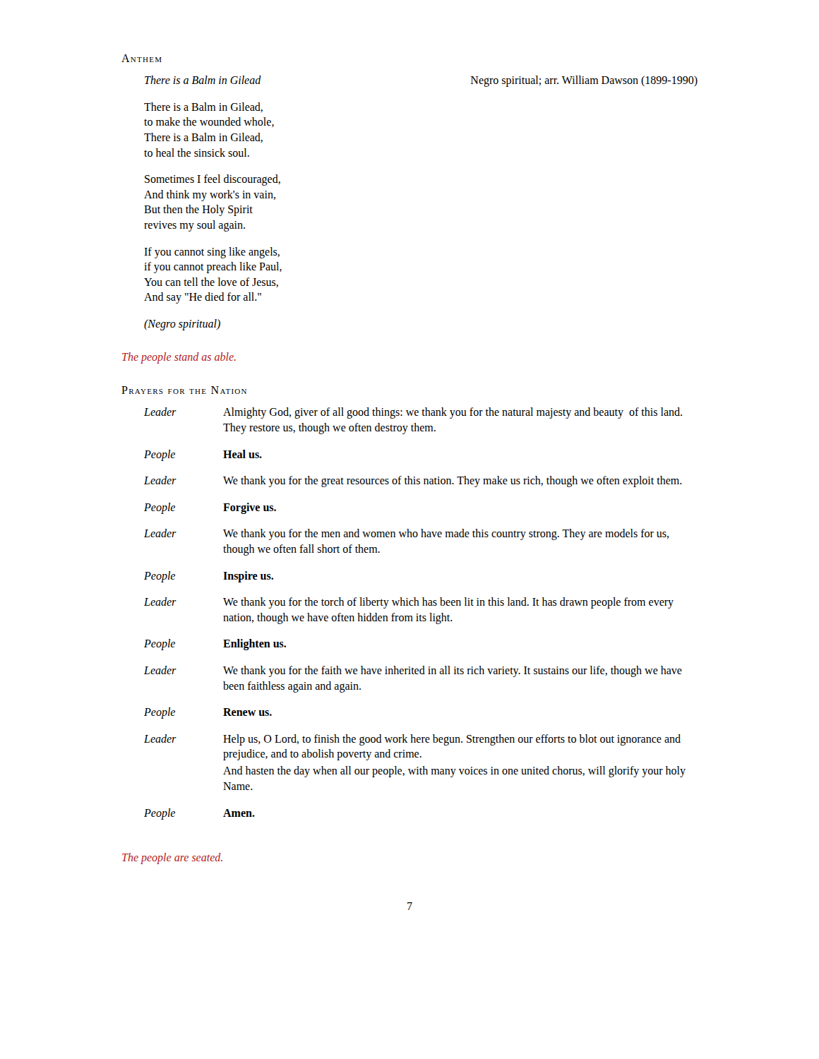Anthem
There is a Balm in Gilead Negro spiritual; arr. William Dawson (1899-1990)
There is a Balm in Gilead,
to make the wounded whole,
There is a Balm in Gilead,
to heal the sinsick soul.
Sometimes I feel discouraged,
And think my work's in vain,
But then the Holy Spirit
revives my soul again.
If you cannot sing like angels,
if you cannot preach like Paul,
You can tell the love of Jesus,
And say "He died for all."
(Negro spiritual)
The people stand as able.
Prayers for the Nation
| Leader | Almighty God, giver of all good things: we thank you for the natural majesty and beauty of this land. They restore us, though we often destroy them. |
| People | Heal us. |
| Leader | We thank you for the great resources of this nation. They make us rich, though we often exploit them. |
| People | Forgive us. |
| Leader | We thank you for the men and women who have made this country strong. They are models for us, though we often fall short of them. |
| People | Inspire us. |
| Leader | We thank you for the torch of liberty which has been lit in this land. It has drawn people from every nation, though we have often hidden from its light. |
| People | Enlighten us. |
| Leader | We thank you for the faith we have inherited in all its rich variety. It sustains our life, though we have been faithless again and again. |
| People | Renew us. |
| Leader | Help us, O Lord, to finish the good work here begun. Strengthen our efforts to blot out ignorance and prejudice, and to abolish poverty and crime. |
| | And hasten the day when all our people, with many voices in one united chorus, will glorify your holy Name. |
| People | Amen. |
The people are seated.
7